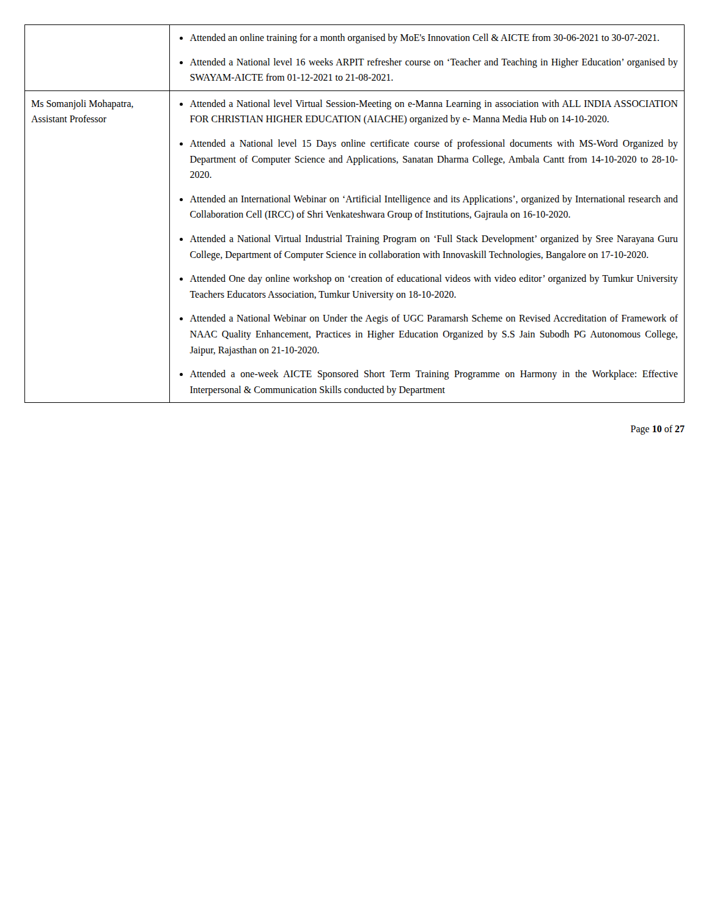| | Attended an online training for a month organised by MoE's Innovation Cell & AICTE from 30-06-2021 to 30-07-2021. Attended a National level 16 weeks ARPIT refresher course on ‘Teacher and Teaching in Higher Education’ organised by SWAYAM-AICTE from 01-12-2021 to 21-08-2021. |
| Ms Somanjoli Mohapatra, Assistant Professor | Attended a National level Virtual Session-Meeting on e-Manna Learning in association with ALL INDIA ASSOCIATION FOR CHRISTIAN HIGHER EDUCATION (AIACHE) organized by e- Manna Media Hub on 14-10-2020. Attended a National level 15 Days online certificate course of professional documents with MS-Word Organized by Department of Computer Science and Applications, Sanatan Dharma College, Ambala Cantt from 14-10-2020 to 28-10-2020. Attended an International Webinar on ‘Artificial Intelligence and its Applications’, organized by International research and Collaboration Cell (IRCC) of Shri Venkateshwara Group of Institutions, Gajraula on 16-10-2020. Attended a National Virtual Industrial Training Program on ‘Full Stack Development’ organized by Sree Narayana Guru College, Department of Computer Science in collaboration with Innovaskill Technologies, Bangalore on 17-10-2020. Attended One day online workshop on ‘creation of educational videos with video editor’ organized by Tumkur University Teachers Educators Association, Tumkur University on 18-10-2020. Attended a National Webinar on Under the Aegis of UGC Paramarsh Scheme on Revised Accreditation of Framework of NAAC Quality Enhancement, Practices in Higher Education Organized by S.S Jain Subodh PG Autonomous College, Jaipur, Rajasthan on 21-10-2020. Attended a one-week AICTE Sponsored Short Term Training Programme on Harmony in the Workplace: Effective Interpersonal & Communication Skills conducted by Department |
Page 10 of 27